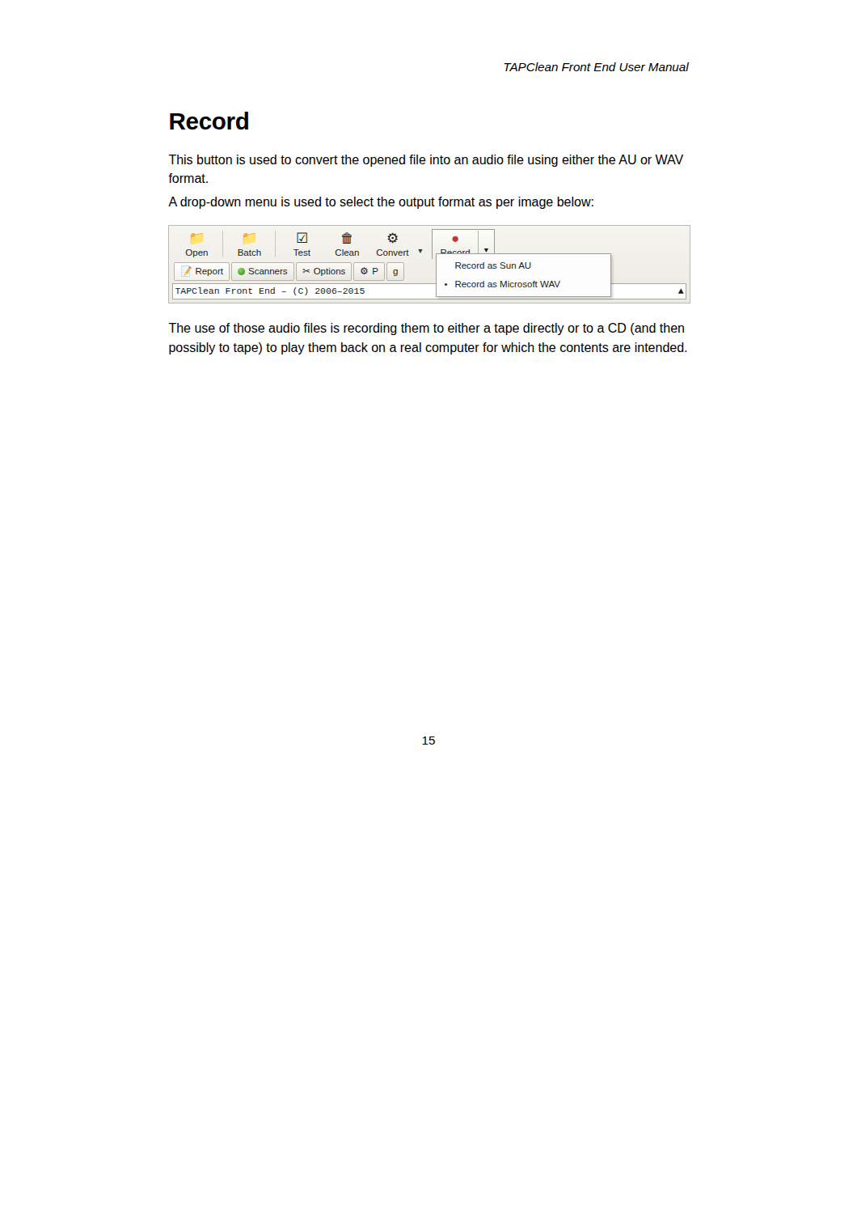TAPClean Front End User Manual
Record
This button is used to convert the opened file into an audio file using either the AU or WAV format.
A drop-down menu is used to select the output format as per image below:
📁Open
📁Batch
☑Test
🗑Clean
⚙Convert
▼
●Record
▼
📝Report
Scanners
✂Options
⚙P
g
Record as Sun AU
•Record as Microsoft WAV
TAPClean Front End – (C) 2006–2015 ▲
The use of those audio files is recording them to either a tape directly or to a CD (and then possibly to tape) to play them back on a real computer for which the contents are intended.
15